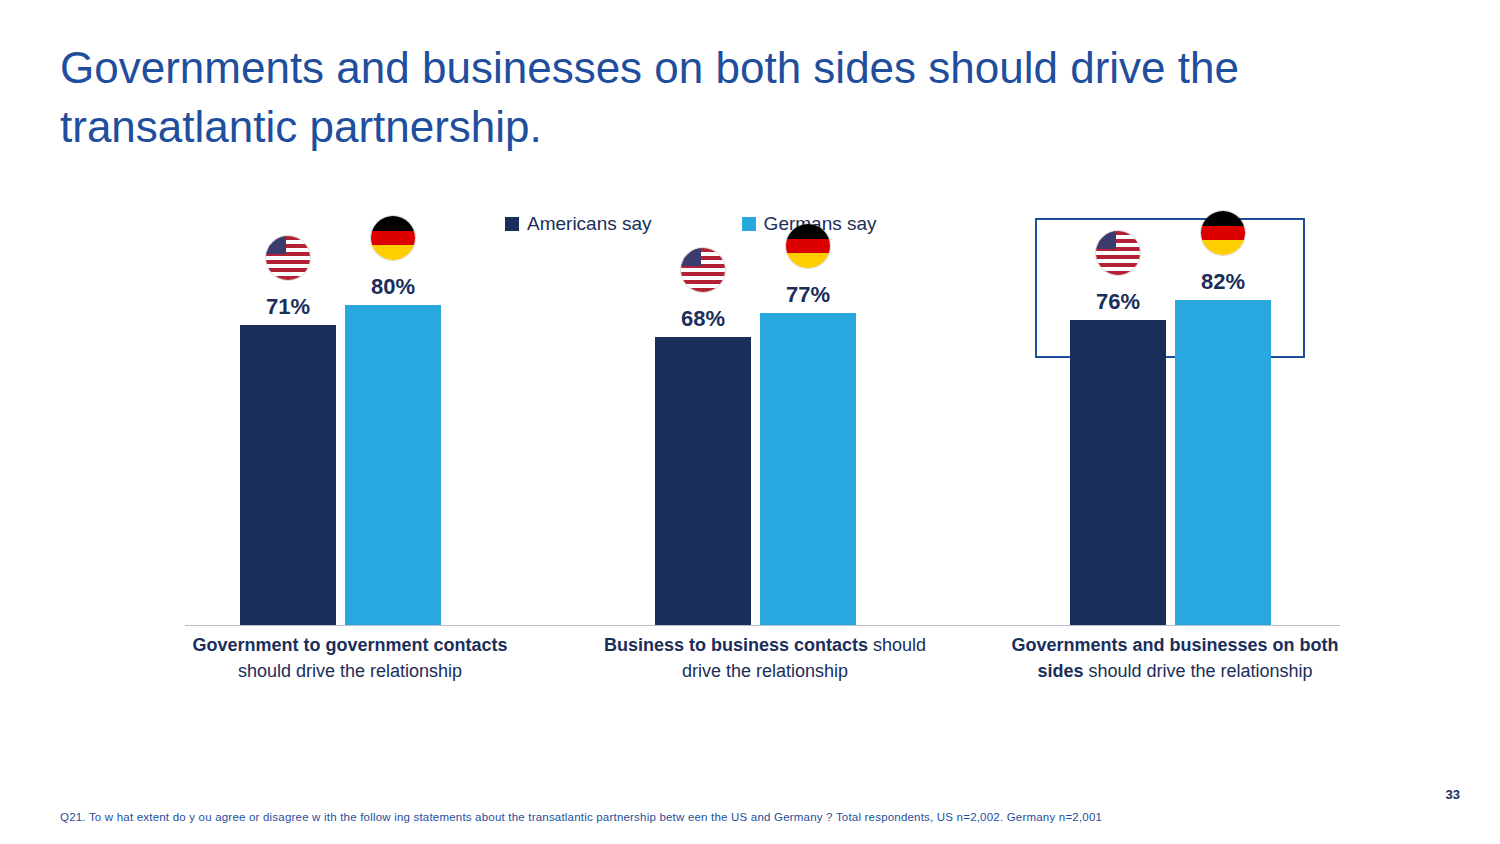Governments and businesses on both sides should drive the transatlantic partnership.
Americans say Germans say
71%
80%
68%
77%
76%
82%
Government to government contacts should drive the relationship
Business to business contacts should drive the relationship
Governments and businesses on both sides should drive the relationship
Q21. To w hat extent do y ou agree or disagree w ith the follow ing statements about the transatlantic partnership betw een the US and Germany ? Total respondents, US n=2,002. Germany n=2,001
33